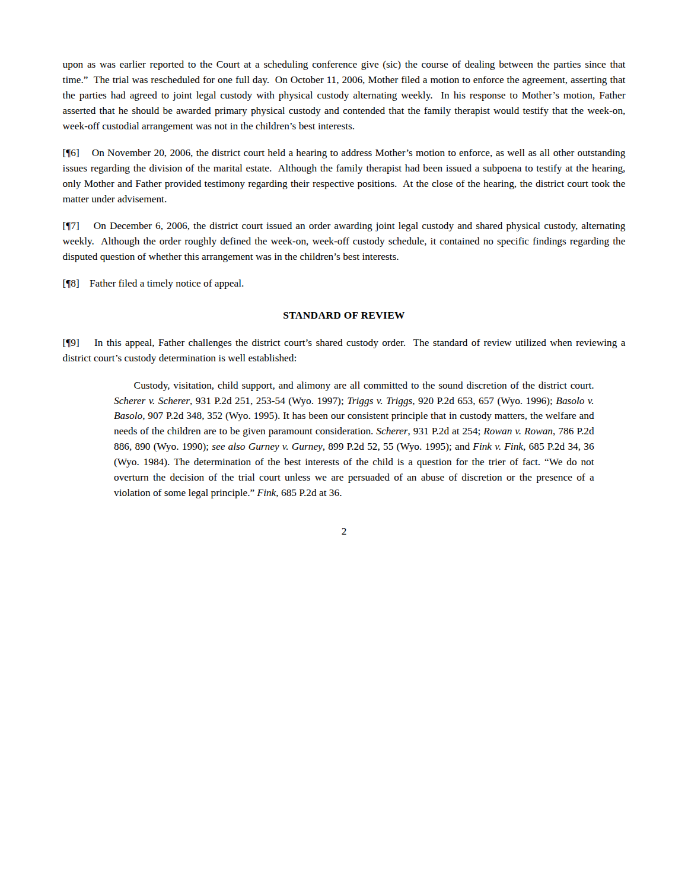upon as was earlier reported to the Court at a scheduling conference give (sic) the course of dealing between the parties since that time.” The trial was rescheduled for one full day. On October 11, 2006, Mother filed a motion to enforce the agreement, asserting that the parties had agreed to joint legal custody with physical custody alternating weekly. In his response to Mother’s motion, Father asserted that he should be awarded primary physical custody and contended that the family therapist would testify that the week-on, week-off custodial arrangement was not in the children’s best interests.
[¶6] On November 20, 2006, the district court held a hearing to address Mother’s motion to enforce, as well as all other outstanding issues regarding the division of the marital estate. Although the family therapist had been issued a subpoena to testify at the hearing, only Mother and Father provided testimony regarding their respective positions. At the close of the hearing, the district court took the matter under advisement.
[¶7] On December 6, 2006, the district court issued an order awarding joint legal custody and shared physical custody, alternating weekly. Although the order roughly defined the week-on, week-off custody schedule, it contained no specific findings regarding the disputed question of whether this arrangement was in the children’s best interests.
[¶8] Father filed a timely notice of appeal.
STANDARD OF REVIEW
[¶9] In this appeal, Father challenges the district court’s shared custody order. The standard of review utilized when reviewing a district court’s custody determination is well established:
Custody, visitation, child support, and alimony are all committed to the sound discretion of the district court. Scherer v. Scherer, 931 P.2d 251, 253-54 (Wyo. 1997); Triggs v. Triggs, 920 P.2d 653, 657 (Wyo. 1996); Basolo v. Basolo, 907 P.2d 348, 352 (Wyo. 1995). It has been our consistent principle that in custody matters, the welfare and needs of the children are to be given paramount consideration. Scherer, 931 P.2d at 254; Rowan v. Rowan, 786 P.2d 886, 890 (Wyo. 1990); see also Gurney v. Gurney, 899 P.2d 52, 55 (Wyo. 1995); and Fink v. Fink, 685 P.2d 34, 36 (Wyo. 1984). The determination of the best interests of the child is a question for the trier of fact. “We do not overturn the decision of the trial court unless we are persuaded of an abuse of discretion or the presence of a violation of some legal principle.” Fink, 685 P.2d at 36.
2